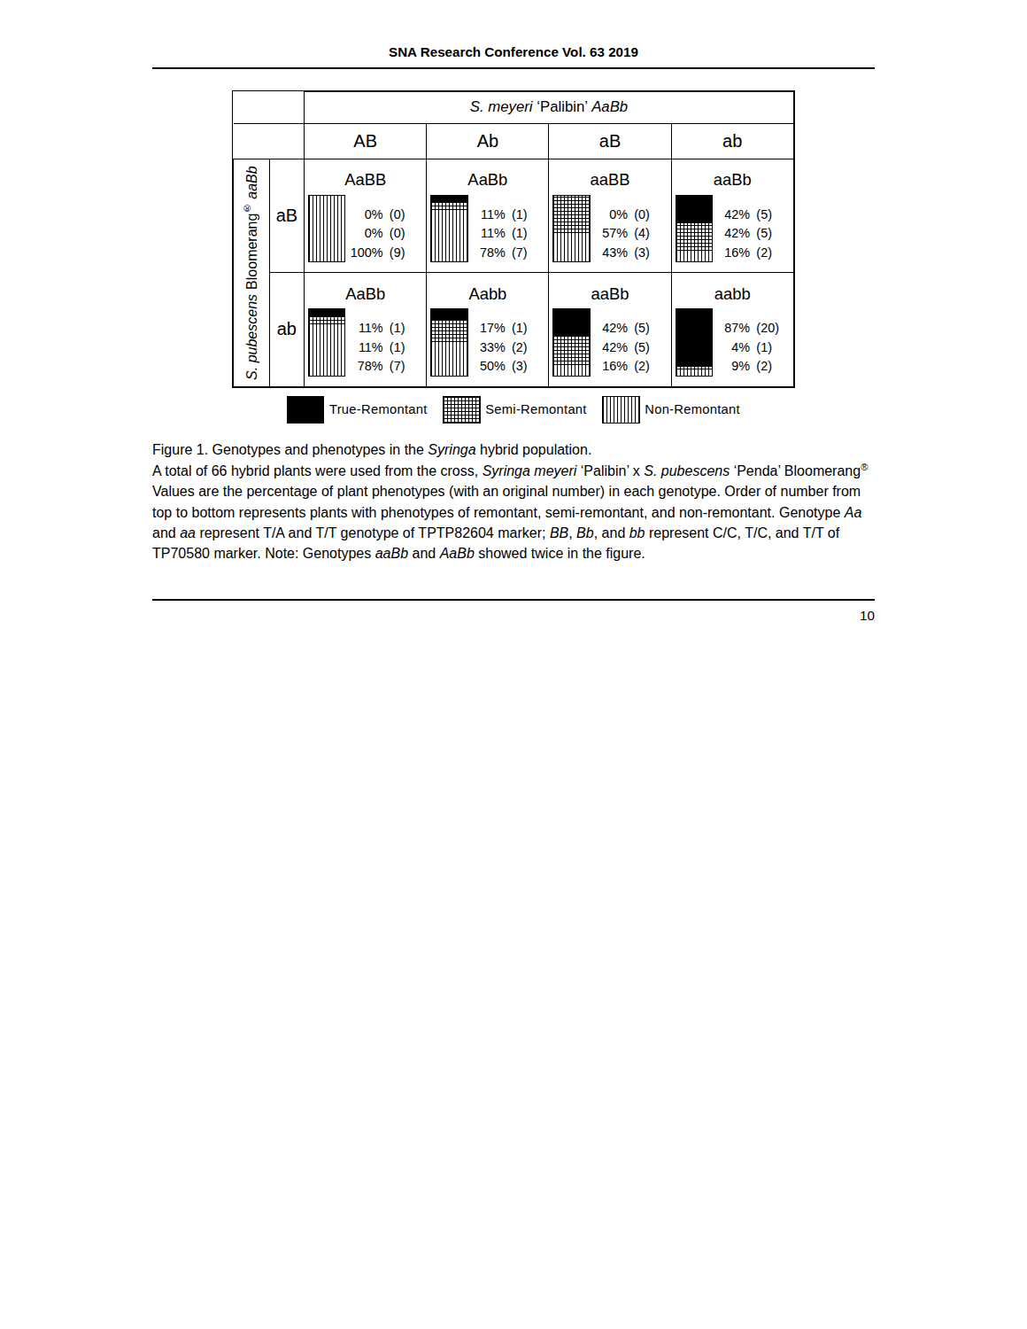SNA Research Conference Vol. 63 2019
| | S. meyeri ‘Palibin’ AaBb |
| | AB | Ab | aB | ab |
| S. pubescens Bloomerang ® aaBb | aB | AaBB 0% (0) 0% (0) 100% (9) | AaBb 11% (1) 11% (1) 78% (7) | aaBB 0% (0) 57% (4) 43% (3) | aaBb 42% (5) 42% (5) 16% (2) |
| ab | AaBb 11% (1) 11% (1) 78% (7) | Aabb 17% (1) 33% (2) 50% (3) | aaBb 42% (5) 42% (5) 16% (2) | aabb 87% (20) 4% (1) 9% (2) |
True-Remontant
Semi-Remontant
Non-Remontant
Figure 1. Genotypes and phenotypes in the Syringa hybrid population.
A total of 66 hybrid plants were used from the cross, Syringa meyeri ‘Palibin’ x S. pubescens ‘Penda’ Bloomerang® Values are the percentage of plant phenotypes (with an original number) in each genotype. Order of number from top to bottom represents plants with phenotypes of remontant, semi-remontant, and non-remontant. Genotype Aa and aa represent T/A and T/T genotype of TPTP82604 marker; BB, Bb, and bb represent C/C, T/C, and T/T of TP70580 marker. Note: Genotypes aaBb and AaBb showed twice in the figure.
10